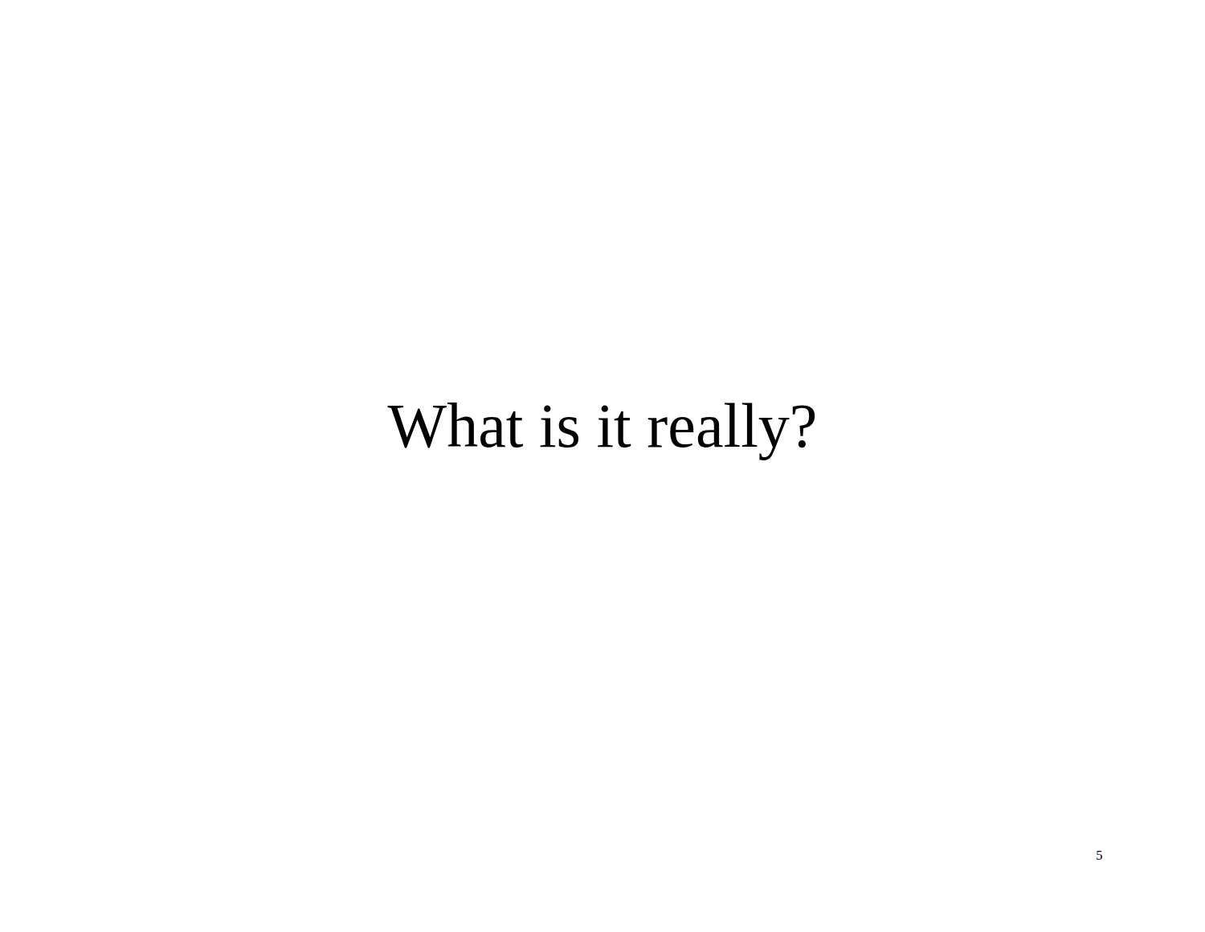What is it really?
5